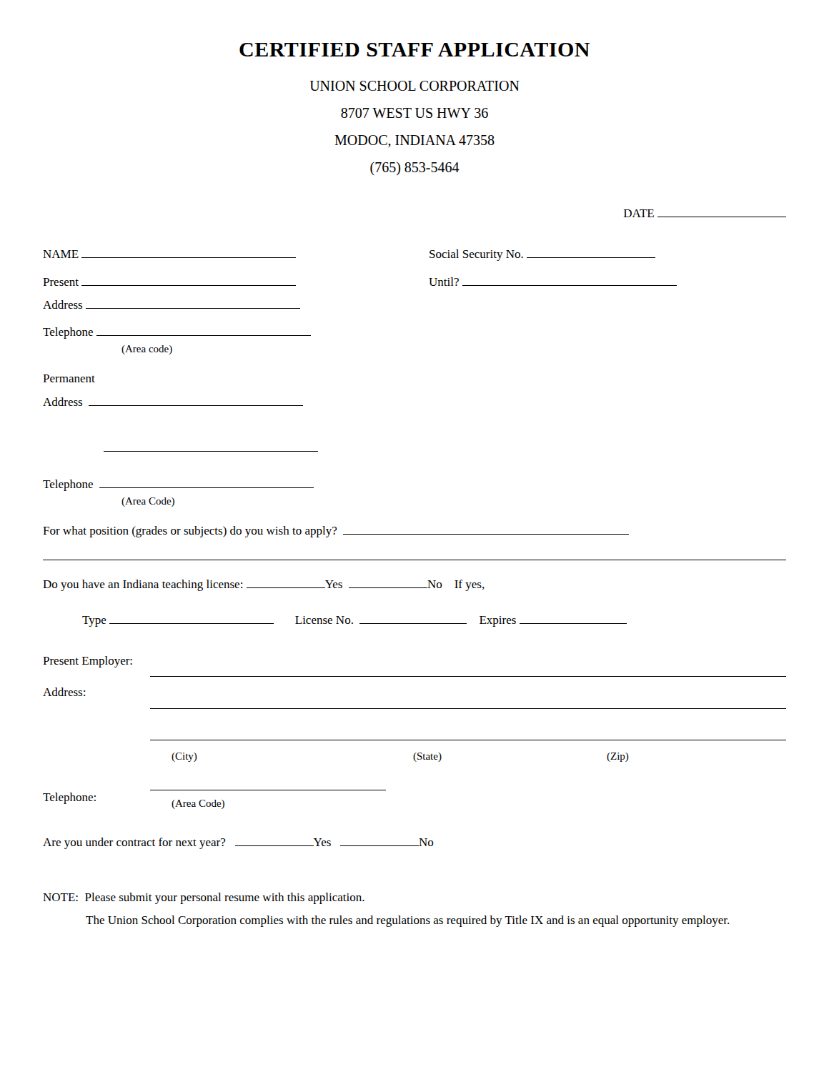CERTIFIED STAFF APPLICATION
UNION SCHOOL CORPORATION
8707 WEST US HWY 36
MODOC, INDIANA 47358
(765) 853-5464
DATE
NAME
Social Security No.
Present
Address
Until?
Telephone (Area code)
Permanent
Address
Telephone (Area Code)
For what position (grades or subjects) do you wish to apply?
Do you have an Indiana teaching license: Yes No If yes,
Type License No. Expires
| Present Employer: | |
| Address: | |
| | (City) (State) (Zip) |
| Telephone: | (Area Code) |
Are you under contract for next year? Yes No
NOTE: Please submit your personal resume with this application.
The Union School Corporation complies with the rules and regulations as required by Title IX and is an equal opportunity employer.